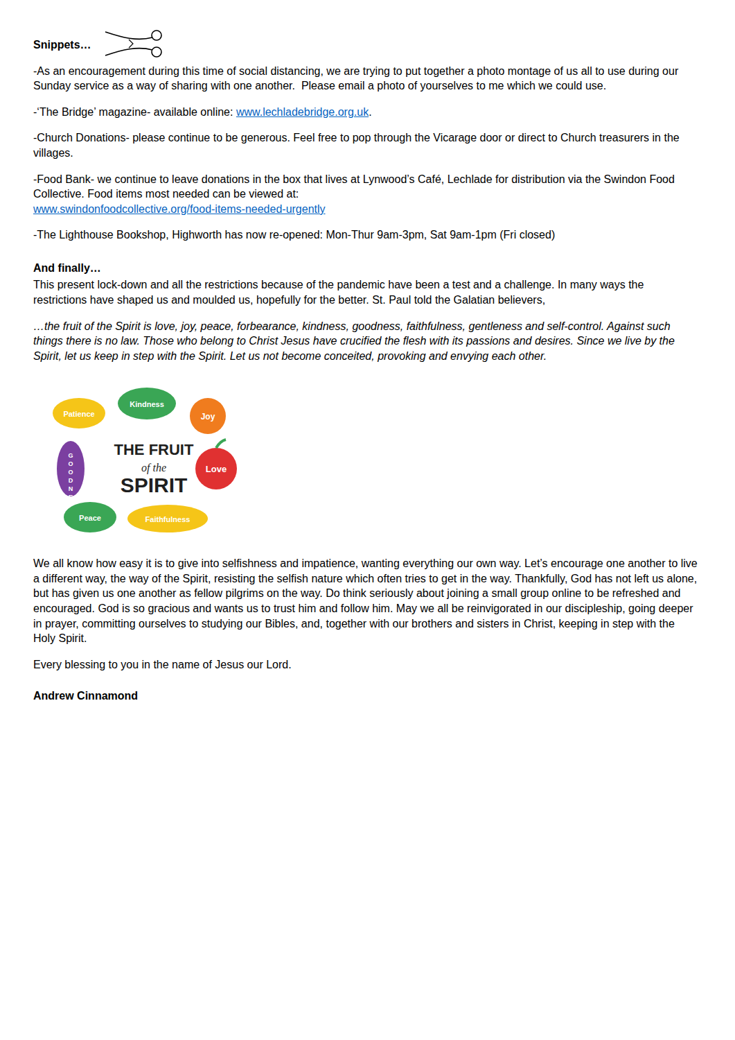Snippets…
-As an encouragement during this time of social distancing, we are trying to put together a photo montage of us all to use during our Sunday service as a way of sharing with one another. Please email a photo of yourselves to me which we could use.
-‘The Bridge’ magazine- available online: www.lechladebridge.org.uk.
-Church Donations- please continue to be generous. Feel free to pop through the Vicarage door or direct to Church treasurers in the villages.
-Food Bank- we continue to leave donations in the box that lives at Lynwood’s Café, Lechlade for distribution via the Swindon Food Collective. Food items most needed can be viewed at:
www.swindonfoodcollective.org/food-items-needed-urgently
-The Lighthouse Bookshop, Highworth has now re-opened: Mon-Thur 9am-3pm, Sat 9am-1pm (Fri closed)
And finally…
This present lock-down and all the restrictions because of the pandemic have been a test and a challenge. In many ways the restrictions have shaped us and moulded us, hopefully for the better. St. Paul told the Galatian believers,
…the fruit of the Spirit is love, joy, peace, forbearance, kindness, goodness, faithfulness, gentleness and self-control. Against such things there is no law. Those who belong to Christ Jesus have crucified the flesh with its passions and desires. Since we live by the Spirit, let us keep in step with the Spirit. Let us not become conceited, provoking and envying each other.
Patience Kindness Joy G O O D N E Love Peace Faithfulness THE FRUIT of the SPIRIT
We all know how easy it is to give into selfishness and impatience, wanting everything our own way. Let’s encourage one another to live a different way, the way of the Spirit, resisting the selfish nature which often tries to get in the way. Thankfully, God has not left us alone, but has given us one another as fellow pilgrims on the way. Do think seriously about joining a small group online to be refreshed and encouraged. God is so gracious and wants us to trust him and follow him. May we all be reinvigorated in our discipleship, going deeper in prayer, committing ourselves to studying our Bibles, and, together with our brothers and sisters in Christ, keeping in step with the Holy Spirit.
Every blessing to you in the name of Jesus our Lord.
Andrew Cinnamond